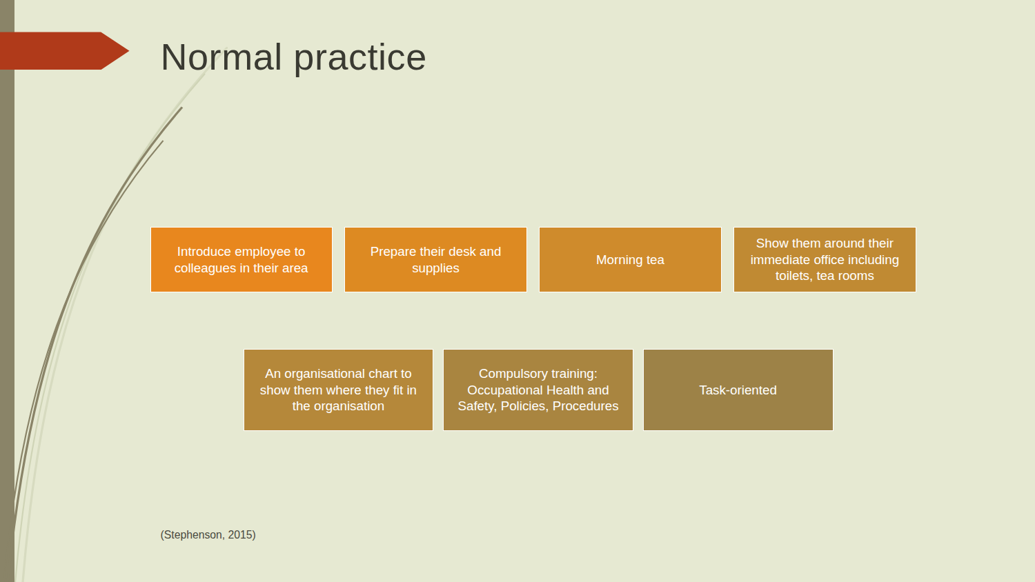Normal practice
Introduce employee to colleagues in their area
Prepare their desk and supplies
Morning tea
Show them around their immediate office including toilets, tea rooms
An organisational chart to show them where they fit in the organisation
Compulsory training: Occupational Health and Safety, Policies, Procedures
Task-oriented
(Stephenson, 2015)